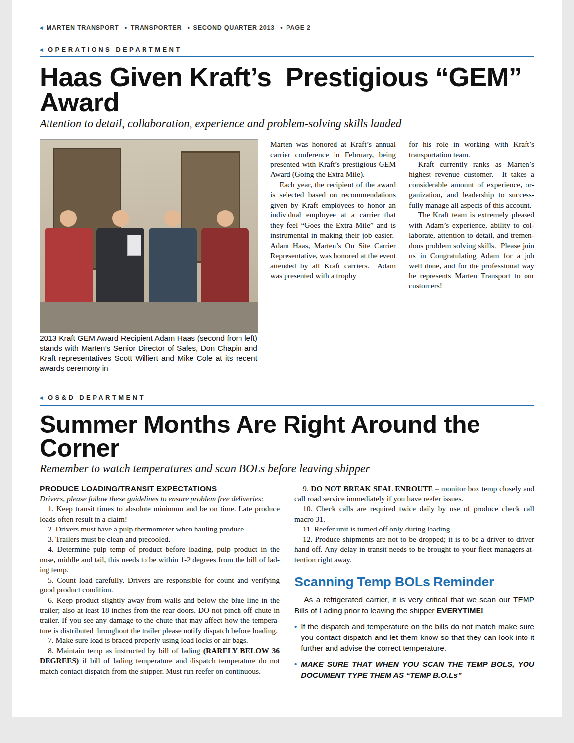◂MARTEN TRANSPORT •TRANSPORTER •SECOND QUARTER 2013 •PAGE 2
◂OPERATIONS DEPARTMENT
Haas Given Kraft’s Prestigious “GEM” Award
Attention to detail, collaboration, experience and problem-solving skills lauded
2013 Kraft GEM Award Recipient Adam Haas (second from left) stands with Marten’s Senior Director of Sales, Don Chapin and Kraft representatives Scott Williert and Mike Cole at its recent awards ceremony in
Marten was honored at Kraft’s annual carrier conference in February, being presented with Kraft’s prestigious GEM Award (Going the Extra Mile).
Each year, the recipient of the award is selected based on recommendations given by Kraft employees to honor an individual employee at a carrier that they feel “Goes the Extra Mile” and is instrumental in making their job easier. Adam Haas, Marten’s On Site Carrier Representative, was honored at the event attended by all Kraft carriers. Adam was presented with a trophy
for his role in working with Kraft’s transportation team.
Kraft currently ranks as Marten’s highest revenue customer. It takes a considerable amount of experience, organization, and leadership to successfully manage all aspects of this account.
The Kraft team is extremely pleased with Adam’s experience, ability to collaborate, attention to detail, and tremendous problem solving skills. Please join us in Congratulating Adam for a job well done, and for the professional way he represents Marten Transport to our customers!
◂OS&D DEPARTMENT
Summer Months Are Right Around the Corner
Remember to watch temperatures and scan BOLs before leaving shipper
PRODUCE LOADING/TRANSIT EXPECTATIONS
Drivers, please follow these guidelines to ensure problem free deliveries:
Keep transit times to absolute minimum and be on time. Late produce loads often result in a claim!
Drivers must have a pulp thermometer when hauling produce.
Trailers must be clean and precooled.
Determine pulp temp of product before loading, pulp product in the nose, middle and tail, this needs to be within 1-2 degrees from the bill of lading temp.
Count load carefully. Drivers are responsible for count and verifying good product condition.
Keep product slightly away from walls and below the blue line in the trailer; also at least 18 inches from the rear doors. DO not pinch off chute in trailer. If you see any damage to the chute that may affect how the temperature is distributed throughout the trailer please notify dispatch before loading.
Make sure load is braced properly using load locks or air bags.
Maintain temp as instructed by bill of lading (RARELY BELOW 36 DEGREES) if bill of lading temperature and dispatch temperature do not match contact dispatch from the shipper. Must run reefer on continuous.
DO NOT BREAK SEAL ENROUTE – monitor box temp closely and call road service immediately if you have reefer issues.
Check calls are required twice daily by use of produce check call macro 31.
Reefer unit is turned off only during loading.
Produce shipments are not to be dropped; it is to be a driver to driver hand off. Any delay in transit needs to be brought to your fleet managers attention right away.
Scanning Temp BOLs Reminder
As a refrigerated carrier, it is very critical that we scan our TEMP Bills of Lading prior to leaving the shipper EVERYTIME!
•
If the dispatch and temperature on the bills do not match make sure you contact dispatch and let them know so that they can look into it further and advise the correct temperature.
•
MAKE SURE THAT WHEN YOU SCAN THE TEMP BOLS, YOU DOCUMENT TYPE THEM AS “TEMP B.O.Ls”